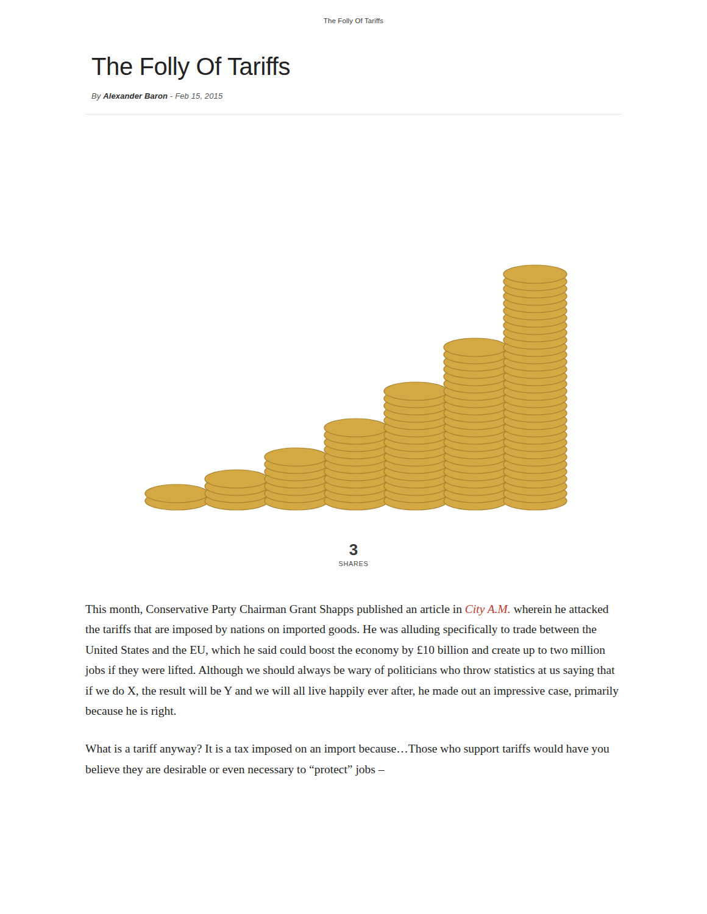The Folly Of Tariffs
The Folly Of Tariffs
By Alexander Baron - Feb 15, 2015
3 SHARES
This month, Conservative Party Chairman Grant Shapps published an article in City A.M. wherein he attacked the tariffs that are imposed by nations on imported goods. He was alluding specifically to trade between the United States and the EU, which he said could boost the economy by £10 billion and create up to two million jobs if they were lifted. Although we should always be wary of politicians who throw statistics at us saying that if we do X, the result will be Y and we will all live happily ever after, he made out an impressive case, primarily because he is right.
What is a tariff anyway? It is a tax imposed on an import because…Those who support tariffs would have you believe they are desirable or even necessary to “protect” jobs –